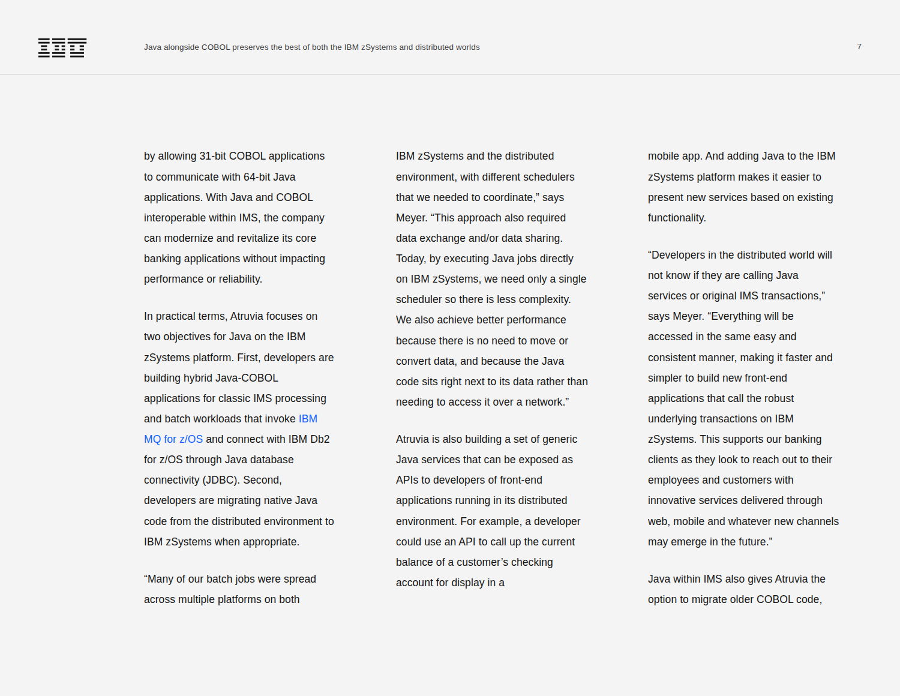Java alongside COBOL preserves the best of both the IBM zSystems and distributed worlds
7
by allowing 31-bit COBOL applications to communicate with 64-bit Java applications. With Java and COBOL interoperable within IMS, the company can modernize and revitalize its core banking applications without impacting performance or reliability.
In practical terms, Atruvia focuses on two objectives for Java on the IBM zSystems platform. First, developers are building hybrid Java-COBOL applications for classic IMS processing and batch workloads that invoke IBM MQ for z/OS and connect with IBM Db2 for z/OS through Java database connectivity (JDBC). Second, developers are migrating native Java code from the distributed environment to IBM zSystems when appropriate.
“Many of our batch jobs were spread across multiple platforms on both
IBM zSystems and the distributed environment, with different schedulers that we needed to coordinate,” says Meyer. “This approach also required data exchange and/or data sharing. Today, by executing Java jobs directly on IBM zSystems, we need only a single scheduler so there is less complexity. We also achieve better performance because there is no need to move or convert data, and because the Java code sits right next to its data rather than needing to access it over a network.”
Atruvia is also building a set of generic Java services that can be exposed as APIs to developers of front-end applications running in its distributed environment. For example, a developer could use an API to call up the current balance of a customer’s checking account for display in a
mobile app. And adding Java to the IBM zSystems platform makes it easier to present new services based on existing functionality.
“Developers in the distributed world will not know if they are calling Java services or original IMS transactions,” says Meyer. “Everything will be accessed in the same easy and consistent manner, making it faster and simpler to build new front-end applications that call the robust underlying transactions on IBM zSystems. This supports our banking clients as they look to reach out to their employees and customers with innovative services delivered through web, mobile and whatever new channels may emerge in the future.”
Java within IMS also gives Atruvia the option to migrate older COBOL code,